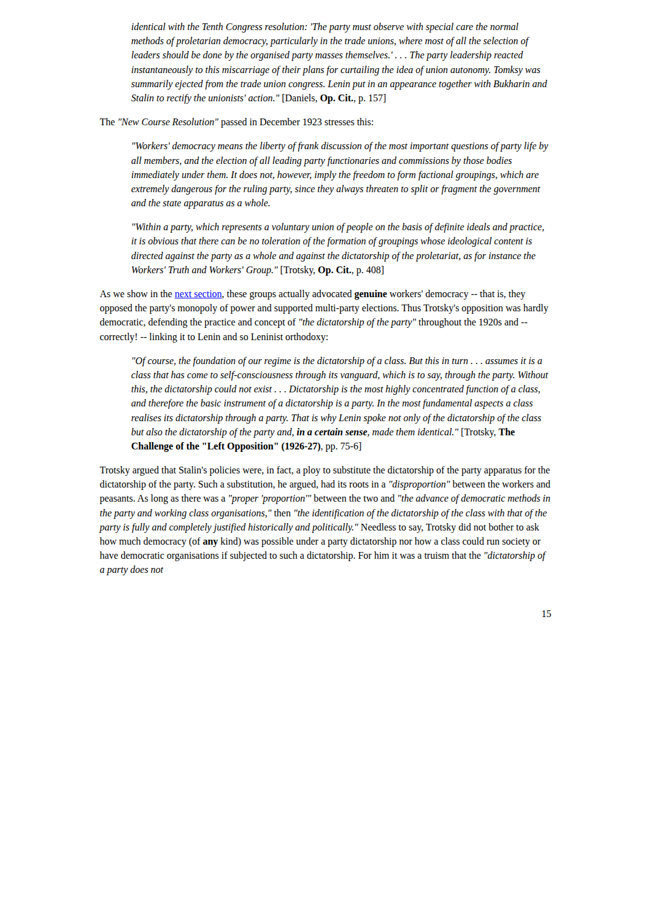identical with the Tenth Congress resolution: 'The party must observe with special care the normal methods of proletarian democracy, particularly in the trade unions, where most of all the selection of leaders should be done by the organised party masses themselves.' . . . The party leadership reacted instantaneously to this miscarriage of their plans for curtailing the idea of union autonomy. Tomksy was summarily ejected from the trade union congress. Lenin put in an appearance together with Bukharin and Stalin to rectify the unionists' action." [Daniels, Op. Cit., p. 157]
The "New Course Resolution" passed in December 1923 stresses this:
"Workers' democracy means the liberty of frank discussion of the most important questions of party life by all members, and the election of all leading party functionaries and commissions by those bodies immediately under them. It does not, however, imply the freedom to form factional groupings, which are extremely dangerous for the ruling party, since they always threaten to split or fragment the government and the state apparatus as a whole.
"Within a party, which represents a voluntary union of people on the basis of definite ideals and practice, it is obvious that there can be no toleration of the formation of groupings whose ideological content is directed against the party as a whole and against the dictatorship of the proletariat, as for instance the Workers' Truth and Workers' Group." [Trotsky, Op. Cit., p. 408]
As we show in the next section, these groups actually advocated genuine workers' democracy -- that is, they opposed the party's monopoly of power and supported multi-party elections. Thus Trotsky's opposition was hardly democratic, defending the practice and concept of "the dictatorship of the party" throughout the 1920s and -- correctly! -- linking it to Lenin and so Leninist orthodoxy:
"Of course, the foundation of our regime is the dictatorship of a class. But this in turn . . . assumes it is a class that has come to self-consciousness through its vanguard, which is to say, through the party. Without this, the dictatorship could not exist . . . Dictatorship is the most highly concentrated function of a class, and therefore the basic instrument of a dictatorship is a party. In the most fundamental aspects a class realises its dictatorship through a party. That is why Lenin spoke not only of the dictatorship of the class but also the dictatorship of the party and, in a certain sense, made them identical." [Trotsky, The Challenge of the "Left Opposition" (1926-27), pp. 75-6]
Trotsky argued that Stalin's policies were, in fact, a ploy to substitute the dictatorship of the party apparatus for the dictatorship of the party. Such a substitution, he argued, had its roots in a "disproportion" between the workers and peasants. As long as there was a "proper 'proportion'" between the two and "the advance of democratic methods in the party and working class organisations," then "the identification of the dictatorship of the class with that of the party is fully and completely justified historically and politically." Needless to say, Trotsky did not bother to ask how much democracy (of any kind) was possible under a party dictatorship nor how a class could run society or have democratic organisations if subjected to such a dictatorship. For him it was a truism that the "dictatorship of a party does not
15